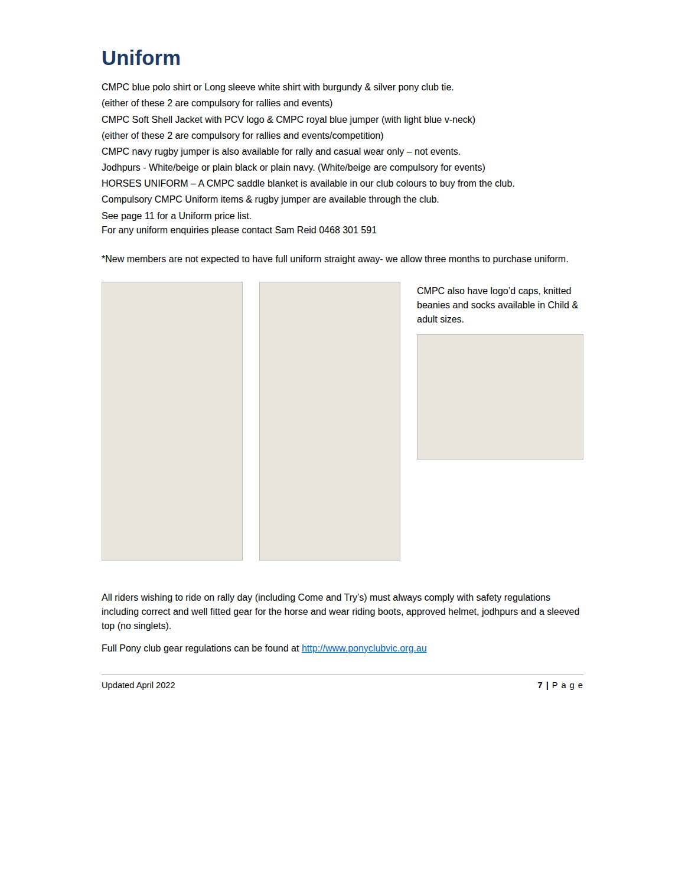Uniform
CMPC blue polo shirt or Long sleeve white shirt with burgundy & silver pony club tie.
(either of these 2 are compulsory for rallies and events)
CMPC Soft Shell Jacket with PCV logo & CMPC royal blue jumper (with light blue v-neck)
(either of these 2 are compulsory for rallies and events/competition)
CMPC navy rugby jumper is also available for rally and casual wear only – not events.
Jodhpurs - White/beige or plain black or plain navy. (White/beige are compulsory for events)
HORSES UNIFORM – A CMPC saddle blanket is available in our club colours to buy from the club.
Compulsory CMPC Uniform items & rugby jumper are available through the club.
See page 11 for a Uniform price list.
For any uniform enquiries please contact Sam Reid 0468 301 591
*New members are not expected to have full uniform straight away- we allow three months to purchase uniform.
CMPC also have logo’d caps, knitted beanies and socks available in Child & adult sizes.
All riders wishing to ride on rally day (including Come and Try’s) must always comply with safety regulations including correct and well fitted gear for the horse and wear riding boots, approved helmet, jodhpurs and a sleeved top (no singlets).
Full Pony club gear regulations can be found at http://www.ponyclubvic.org.au
Updated April 2022 7 | P a g e